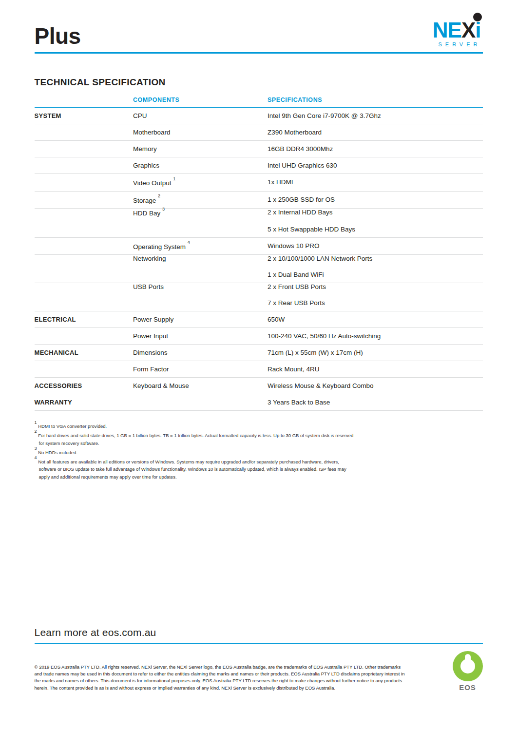Plus
NEXi SERVER
TECHNICAL SPECIFICATION
| | COMPONENTS | SPECIFICATIONS |
| --- | --- | --- |
| SYSTEM | CPU | Intel 9th Gen Core i7-9700K @ 3.7Ghz |
| | Motherboard | Z390 Motherboard |
| | Memory | 16GB DDR4 3000Mhz |
| | Graphics | Intel UHD Graphics 630 |
| | Video Output 1 | 1x HDMI |
| | Storage 2 | 1 x 250GB SSD for OS |
| | HDD Bay 3 | 2 x Internal HDD Bays |
| | | 5 x Hot Swappable HDD Bays |
| | Operating System 4 | Windows 10 PRO |
| | Networking | 2 x 10/100/1000 LAN Network Ports |
| | | 1 x Dual Band WiFi |
| | USB Ports | 2 x Front USB Ports |
| | | 7 x Rear USB Ports |
| ELECTRICAL | Power Supply | 650W |
| | Power Input | 100-240 VAC, 50/60 Hz Auto-switching |
| MECHANICAL | Dimensions | 71cm (L) x 55cm (W) x 17cm (H) |
| | Form Factor | Rack Mount, 4RU |
| ACCESSORIES | Keyboard & Mouse | Wireless Mouse & Keyboard Combo |
| WARRANTY | | 3 Years Back to Base |
1 HDMI to VGA converter provided.
2 For hard drives and solid state drives, 1 GB = 1 billion bytes. TB = 1 trillion bytes. Actual formatted capacity is less. Up to 30 GB of system disk is reserved
for system recovery software.
3 No HDDs included.
4 Not all features are available in all editions or versions of Windows. Systems may require upgraded and/or separately purchased hardware, drivers,
software or BIOS update to take full advantage of Windows functionality. Windows 10 is automatically updated, which is always enabled. ISP fees may
apply and additional requirements may apply over time for updates.
Learn more at eos.com.au
© 2019 EOS Australia PTY LTD. All rights reserved. NEXi Server, the NEXi Server logo, the EOS Australia badge, are the trademarks of EOS Australia PTY LTD. Other trademarks and trade names may be used in this document to refer to either the entities claiming the marks and names or their products. EOS Australia PTY LTD disclaims proprietary interest in the marks and names of others. This document is for informational purposes only. EOS Australia PTY LTD reserves the right to make changes without further notice to any products herein. The content provided is as is and without express or implied warranties of any kind. NEXi Server is exclusively distributed by EOS Australia.
EOS